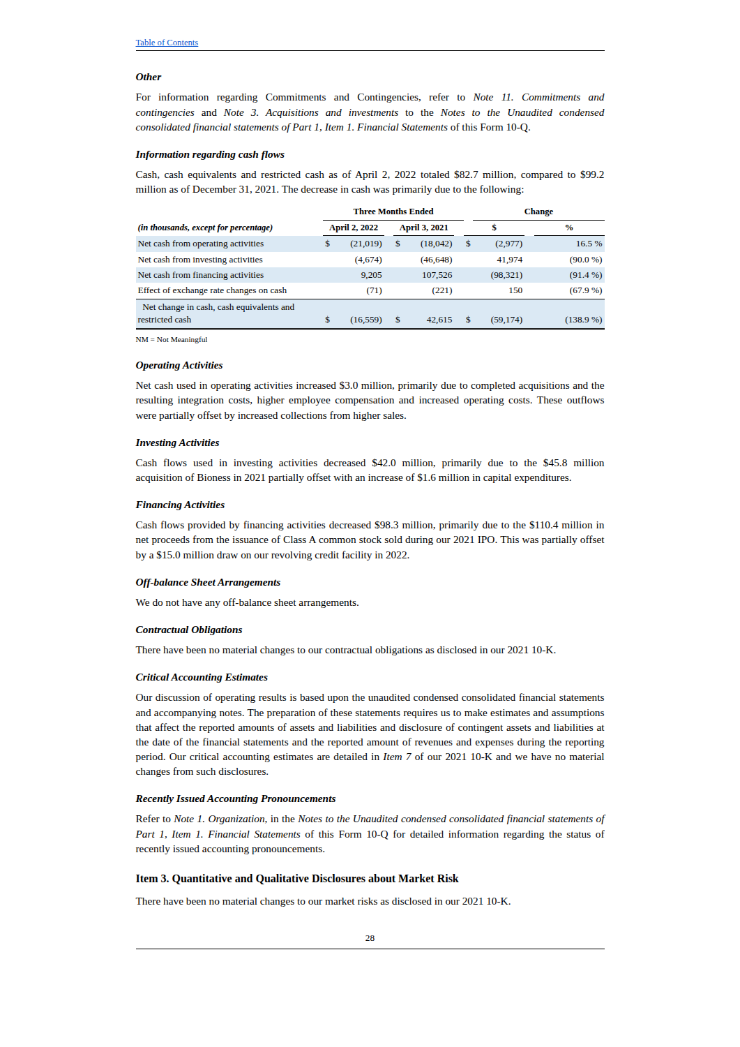Table of Contents
Other
For information regarding Commitments and Contingencies, refer to Note 11. Commitments and contingencies and Note 3. Acquisitions and investments to the Notes to the Unaudited condensed consolidated financial statements of Part 1, Item 1. Financial Statements of this Form 10-Q.
Information regarding cash flows
Cash, cash equivalents and restricted cash as of April 2, 2022 totaled $82.7 million, compared to $99.2 million as of December 31, 2021. The decrease in cash was primarily due to the following:
| | Three Months Ended | | Change |
| --- | --- | --- | --- |
| (in thousands, except for percentage) | April 2, 2022 | | April 3, 2021 | | $ | | % |
| Net cash from operating activities | $ | (21,019) | | $ | (18,042) | | $ | (2,977) | | 16.5 % |
| Net cash from investing activities | | (4,674) | | | (46,648) | | | 41,974 | | (90.0 %) |
| Net cash from financing activities | | 9,205 | | | 107,526 | | | (98,321) | | (91.4 %) |
| Effect of exchange rate changes on cash | | (71) | | | (221) | | | 150 | | (67.9 %) |
| Net change in cash, cash equivalents and restricted cash | $ | (16,559) | | $ | 42,615 | | $ | (59,174) | | (138.9 %) |
NM = Not Meaningful
Operating Activities
Net cash used in operating activities increased $3.0 million, primarily due to completed acquisitions and the resulting integration costs, higher employee compensation and increased operating costs. These outflows were partially offset by increased collections from higher sales.
Investing Activities
Cash flows used in investing activities decreased $42.0 million, primarily due to the $45.8 million acquisition of Bioness in 2021 partially offset with an increase of $1.6 million in capital expenditures.
Financing Activities
Cash flows provided by financing activities decreased $98.3 million, primarily due to the $110.4 million in net proceeds from the issuance of Class A common stock sold during our 2021 IPO. This was partially offset by a $15.0 million draw on our revolving credit facility in 2022.
Off-balance Sheet Arrangements
We do not have any off-balance sheet arrangements.
Contractual Obligations
There have been no material changes to our contractual obligations as disclosed in our 2021 10-K.
Critical Accounting Estimates
Our discussion of operating results is based upon the unaudited condensed consolidated financial statements and accompanying notes. The preparation of these statements requires us to make estimates and assumptions that affect the reported amounts of assets and liabilities and disclosure of contingent assets and liabilities at the date of the financial statements and the reported amount of revenues and expenses during the reporting period. Our critical accounting estimates are detailed in Item 7 of our 2021 10-K and we have no material changes from such disclosures.
Recently Issued Accounting Pronouncements
Refer to Note 1. Organization, in the Notes to the Unaudited condensed consolidated financial statements of Part 1, Item 1. Financial Statements of this Form 10-Q for detailed information regarding the status of recently issued accounting pronouncements.
Item 3. Quantitative and Qualitative Disclosures about Market Risk
There have been no material changes to our market risks as disclosed in our 2021 10-K.
28